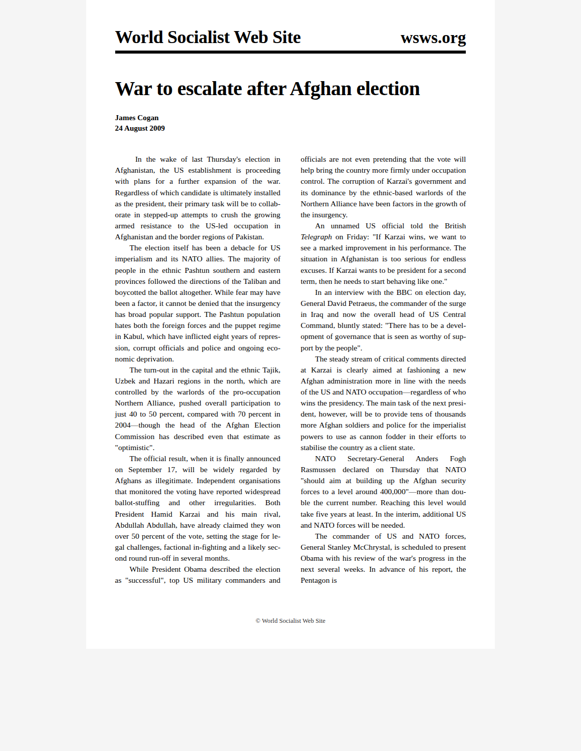World Socialist Web Site
wsws.org
War to escalate after Afghan election
James Cogan
24 August 2009
In the wake of last Thursday's election in Afghanistan, the US establishment is proceeding with plans for a further expansion of the war. Regardless of which candidate is ultimately installed as the president, their primary task will be to collaborate in stepped-up attempts to crush the growing armed resistance to the US-led occupation in Afghanistan and the border regions of Pakistan.
The election itself has been a debacle for US imperialism and its NATO allies. The majority of people in the ethnic Pashtun southern and eastern provinces followed the directions of the Taliban and boycotted the ballot altogether. While fear may have been a factor, it cannot be denied that the insurgency has broad popular support. The Pashtun population hates both the foreign forces and the puppet regime in Kabul, which have inflicted eight years of repression, corrupt officials and police and ongoing economic deprivation.
The turn-out in the capital and the ethnic Tajik, Uzbek and Hazari regions in the north, which are controlled by the warlords of the pro-occupation Northern Alliance, pushed overall participation to just 40 to 50 percent, compared with 70 percent in 2004—though the head of the Afghan Election Commission has described even that estimate as "optimistic".
The official result, when it is finally announced on September 17, will be widely regarded by Afghans as illegitimate. Independent organisations that monitored the voting have reported widespread ballot-stuffing and other irregularities. Both President Hamid Karzai and his main rival, Abdullah Abdullah, have already claimed they won over 50 percent of the vote, setting the stage for legal challenges, factional in-fighting and a likely second round run-off in several months.
While President Obama described the election as "successful", top US military commanders and officials are not even pretending that the vote will help bring the country more firmly under occupation control. The corruption of Karzai's government and its dominance by the ethnic-based warlords of the Northern Alliance have been factors in the growth of the insurgency.
An unnamed US official told the British Telegraph on Friday: "If Karzai wins, we want to see a marked improvement in his performance. The situation in Afghanistan is too serious for endless excuses. If Karzai wants to be president for a second term, then he needs to start behaving like one."
In an interview with the BBC on election day, General David Petraeus, the commander of the surge in Iraq and now the overall head of US Central Command, bluntly stated: "There has to be a development of governance that is seen as worthy of support by the people".
The steady stream of critical comments directed at Karzai is clearly aimed at fashioning a new Afghan administration more in line with the needs of the US and NATO occupation—regardless of who wins the presidency. The main task of the next president, however, will be to provide tens of thousands more Afghan soldiers and police for the imperialist powers to use as cannon fodder in their efforts to stabilise the country as a client state.
NATO Secretary-General Anders Fogh Rasmussen declared on Thursday that NATO "should aim at building up the Afghan security forces to a level around 400,000"—more than double the current number. Reaching this level would take five years at least. In the interim, additional US and NATO forces will be needed.
The commander of US and NATO forces, General Stanley McChrystal, is scheduled to present Obama with his review of the war's progress in the next several weeks. In advance of his report, the Pentagon is
© World Socialist Web Site